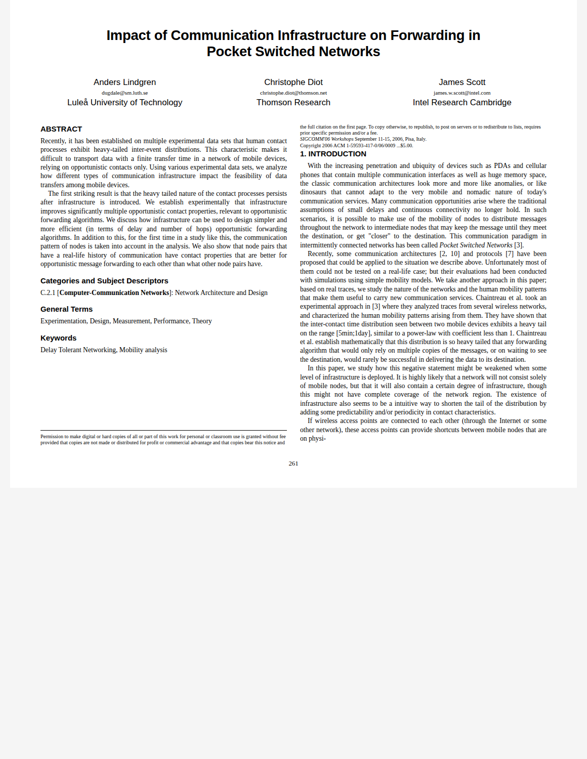Impact of Communication Infrastructure on Forwarding in
Pocket Switched Networks
| Anders Lindgren dugdale@sm.luth.se Luleå University of Technology | Christophe Diot christophe.diot@thomson.net Thomson Research | James Scott james.w.scott@intel.com Intel Research Cambridge |
ABSTRACT
Recently, it has been established on multiple experimental data sets that human contact processes exhibit heavy-tailed inter-event distributions. This characteristic makes it difficult to transport data with a finite transfer time in a network of mobile devices, relying on opportunistic contacts only. Using various experimental data sets, we analyze how different types of communication infrastructure impact the feasibility of data transfers among mobile devices.
The first striking result is that the heavy tailed nature of the contact processes persists after infrastructure is introduced. We establish experimentally that infrastructure improves significantly multiple opportunistic contact properties, relevant to opportunistic forwarding algorithms. We discuss how infrastructure can be used to design simpler and more efficient (in terms of delay and number of hops) opportunistic forwarding algorithms. In addition to this, for the first time in a study like this, the communication pattern of nodes is taken into account in the analysis. We also show that node pairs that have a real-life history of communication have contact properties that are better for opportunistic message forwarding to each other than what other node pairs have.
Categories and Subject Descriptors
C.2.1 [Computer-Communication Networks]: Network Architecture and Design
General Terms
Experimentation, Design, Measurement, Performance, Theory
Keywords
Delay Tolerant Networking, Mobility analysis
Permission to make digital or hard copies of all or part of this work for personal or classroom use is granted without fee provided that copies are not made or distributed for profit or commercial advantage and that copies bear this notice and the full citation on the first page. To copy otherwise, to republish, to post on servers or to redistribute to lists, requires prior specific permission and/or a fee.
SIGCOMM'06 Workshops September 11-15, 2006, Pisa, Italy.
Copyright 2006 ACM 1-59593-417-0/06/0009 ...$5.00.
1. INTRODUCTION
With the increasing penetration and ubiquity of devices such as PDAs and cellular phones that contain multiple communication interfaces as well as huge memory space, the classic communication architectures look more and more like anomalies, or like dinosaurs that cannot adapt to the very mobile and nomadic nature of today's communication services. Many communication opportunities arise where the traditional assumptions of small delays and continuous connectivity no longer hold. In such scenarios, it is possible to make use of the mobility of nodes to distribute messages throughout the network to intermediate nodes that may keep the message until they meet the destination, or get "closer" to the destination. This communication paradigm in intermittently connected networks has been called Pocket Switched Networks [3].
Recently, some communication architectures [2, 10] and protocols [7] have been proposed that could be applied to the situation we describe above. Unfortunately most of them could not be tested on a real-life case; but their evaluations had been conducted with simulations using simple mobility models. We take another approach in this paper; based on real traces, we study the nature of the networks and the human mobility patterns that make them useful to carry new communication services. Chaintreau et al. took an experimental approach in [3] where they analyzed traces from several wireless networks, and characterized the human mobility patterns arising from them. They have shown that the inter-contact time distribution seen between two mobile devices exhibits a heavy tail on the range [5min;1day], similar to a power-law with coefficient less than 1. Chaintreau et al. establish mathematically that this distribution is so heavy tailed that any forwarding algorithm that would only rely on multiple copies of the messages, or on waiting to see the destination, would rarely be successful in delivering the data to its destination.
In this paper, we study how this negative statement might be weakened when some level of infrastructure is deployed. It is highly likely that a network will not consist solely of mobile nodes, but that it will also contain a certain degree of infrastructure, though this might not have complete coverage of the network region. The existence of infrastructure also seems to be a intuitive way to shorten the tail of the distribution by adding some predictability and/or periodicity in contact characteristics.
If wireless access points are connected to each other (through the Internet or some other network), these access points can provide shortcuts between mobile nodes that are on physi-
261